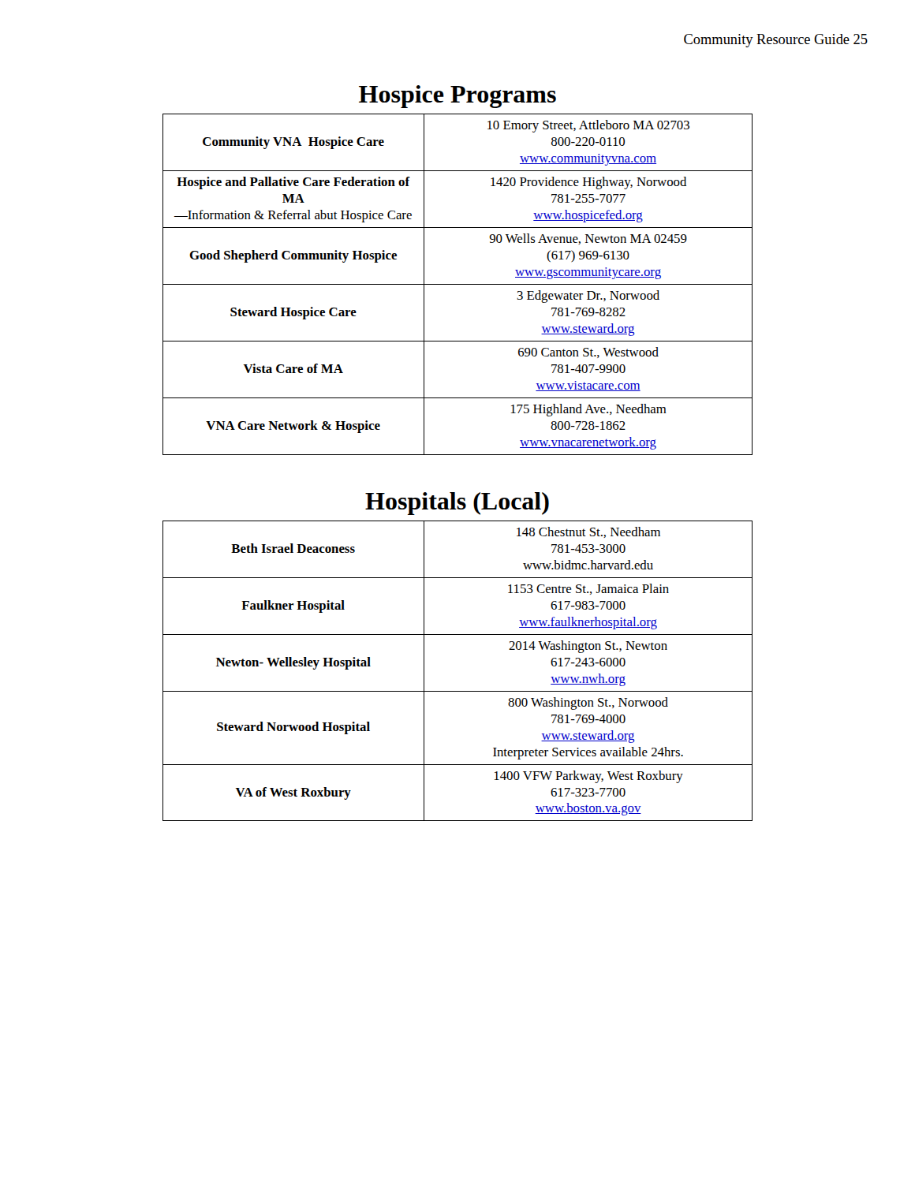Community Resource Guide 25
Hospice Programs
| Community VNA Hospice Care | 10 Emory Street, Attleboro MA 02703 800-220-0110 www.communityvna.com |
| Hospice and Pallative Care Federation of MA —Information & Referral abut Hospice Care | 1420 Providence Highway, Norwood 781-255-7077 www.hospicefed.org |
| Good Shepherd Community Hospice | 90 Wells Avenue, Newton MA 02459 (617) 969-6130 www.gscommunitycare.org |
| Steward Hospice Care | 3 Edgewater Dr., Norwood 781-769-8282 www.steward.org |
| Vista Care of MA | 690 Canton St., Westwood 781-407-9900 www.vistacare.com |
| VNA Care Network & Hospice | 175 Highland Ave., Needham 800-728-1862 www.vnacarenetwork.org |
Hospitals (Local)
| Beth Israel Deaconess | 148 Chestnut St., Needham 781-453-3000 www.bidmc.harvard.edu |
| Faulkner Hospital | 1153 Centre St., Jamaica Plain 617-983-7000 www.faulknerhospital.org |
| Newton- Wellesley Hospital | 2014 Washington St., Newton 617-243-6000 www.nwh.org |
| Steward Norwood Hospital | 800 Washington St., Norwood 781-769-4000 www.steward.org Interpreter Services available 24hrs. |
| VA of West Roxbury | 1400 VFW Parkway, West Roxbury 617-323-7700 www.boston.va.gov |